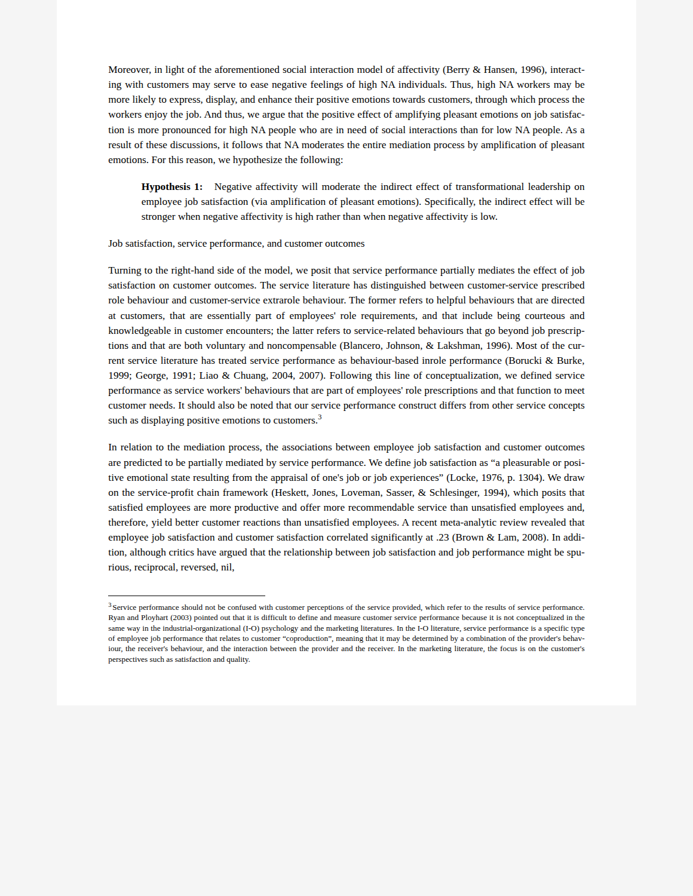Moreover, in light of the aforementioned social interaction model of affectivity (Berry & Hansen, 1996), interacting with customers may serve to ease negative feelings of high NA individuals. Thus, high NA workers may be more likely to express, display, and enhance their positive emotions towards customers, through which process the workers enjoy the job. And thus, we argue that the positive effect of amplifying pleasant emotions on job satisfaction is more pronounced for high NA people who are in need of social interactions than for low NA people. As a result of these discussions, it follows that NA moderates the entire mediation process by amplification of pleasant emotions. For this reason, we hypothesize the following:
Hypothesis 1: Negative affectivity will moderate the indirect effect of transformational leadership on employee job satisfaction (via amplification of pleasant emotions). Specifically, the indirect effect will be stronger when negative affectivity is high rather than when negative affectivity is low.
Job satisfaction, service performance, and customer outcomes
Turning to the right-hand side of the model, we posit that service performance partially mediates the effect of job satisfaction on customer outcomes. The service literature has distinguished between customer-service prescribed role behaviour and customer-service extrarole behaviour. The former refers to helpful behaviours that are directed at customers, that are essentially part of employees' role requirements, and that include being courteous and knowledgeable in customer encounters; the latter refers to service-related behaviours that go beyond job prescriptions and that are both voluntary and noncompensable (Blancero, Johnson, & Lakshman, 1996). Most of the current service literature has treated service performance as behaviour-based inrole performance (Borucki & Burke, 1999; George, 1991; Liao & Chuang, 2004, 2007). Following this line of conceptualization, we defined service performance as service workers' behaviours that are part of employees' role prescriptions and that function to meet customer needs. It should also be noted that our service performance construct differs from other service concepts such as displaying positive emotions to customers.3
In relation to the mediation process, the associations between employee job satisfaction and customer outcomes are predicted to be partially mediated by service performance. We define job satisfaction as “a pleasurable or positive emotional state resulting from the appraisal of one's job or job experiences” (Locke, 1976, p. 1304). We draw on the service-profit chain framework (Heskett, Jones, Loveman, Sasser, & Schlesinger, 1994), which posits that satisfied employees are more productive and offer more recommendable service than unsatisfied employees and, therefore, yield better customer reactions than unsatisfied employees. A recent meta-analytic review revealed that employee job satisfaction and customer satisfaction correlated significantly at .23 (Brown & Lam, 2008). In addition, although critics have argued that the relationship between job satisfaction and job performance might be spurious, reciprocal, reversed, nil,
3 Service performance should not be confused with customer perceptions of the service provided, which refer to the results of service performance. Ryan and Ployhart (2003) pointed out that it is difficult to define and measure customer service performance because it is not conceptualized in the same way in the industrial-organizational (I-O) psychology and the marketing literatures. In the I-O literature, service performance is a specific type of employee job performance that relates to customer “coproduction”, meaning that it may be determined by a combination of the provider's behaviour, the receiver's behaviour, and the interaction between the provider and the receiver. In the marketing literature, the focus is on the customer's perspectives such as satisfaction and quality.